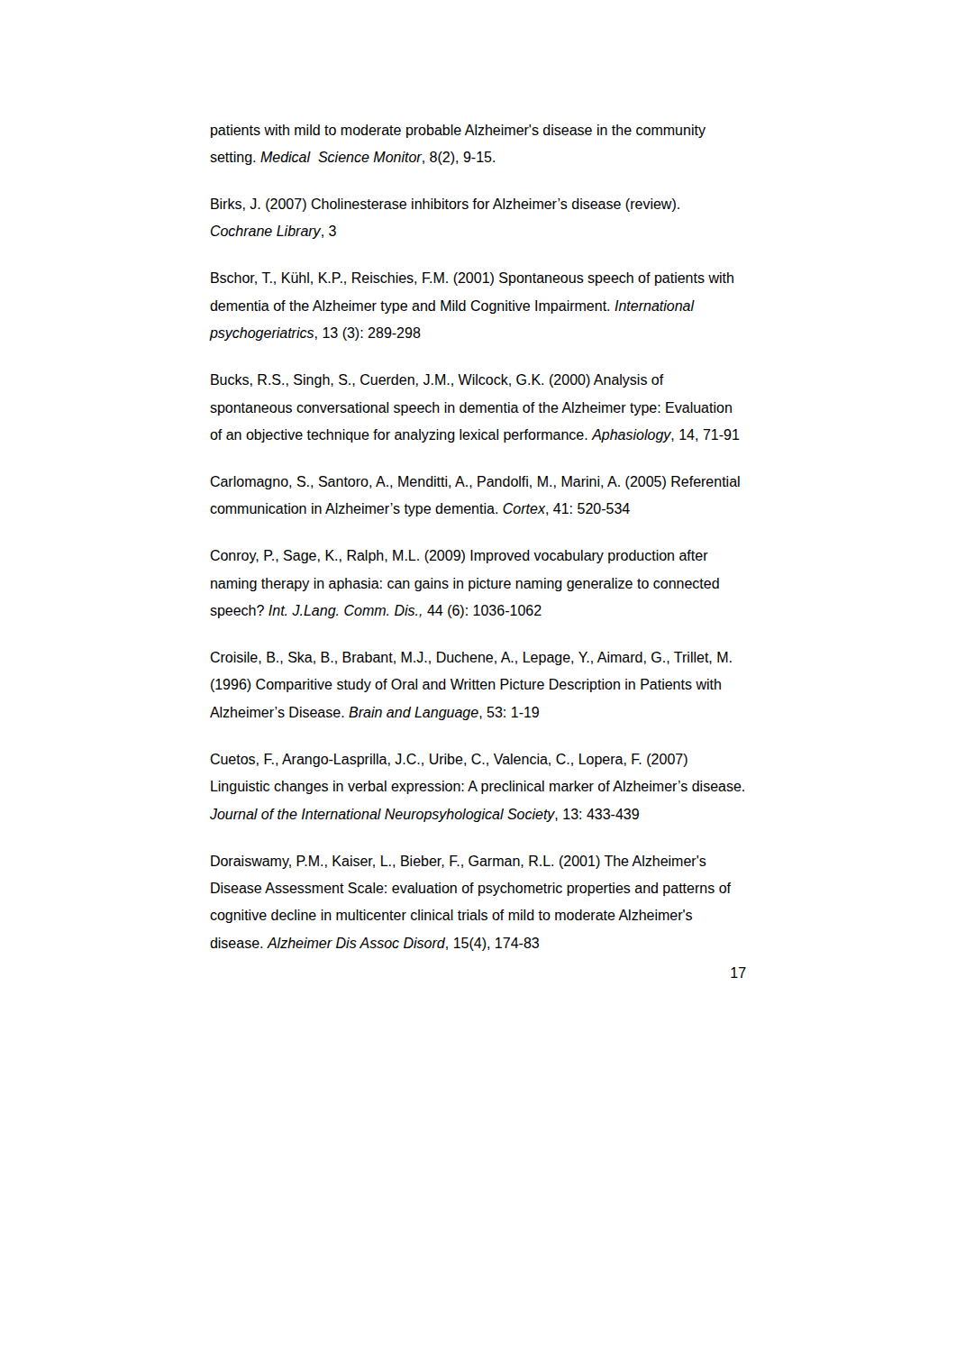patients with mild to moderate probable Alzheimer's disease in the community setting. Medical Science Monitor, 8(2), 9-15.
Birks, J. (2007) Cholinesterase inhibitors for Alzheimer’s disease (review). Cochrane Library, 3
Bschor, T., Kühl, K.P., Reischies, F.M. (2001) Spontaneous speech of patients with dementia of the Alzheimer type and Mild Cognitive Impairment. International psychogeriatrics, 13 (3): 289-298
Bucks, R.S., Singh, S., Cuerden, J.M., Wilcock, G.K. (2000) Analysis of spontaneous conversational speech in dementia of the Alzheimer type: Evaluation of an objective technique for analyzing lexical performance. Aphasiology, 14, 71-91
Carlomagno, S., Santoro, A., Menditti, A., Pandolfi, M., Marini, A. (2005) Referential communication in Alzheimer’s type dementia. Cortex, 41: 520-534
Conroy, P., Sage, K., Ralph, M.L. (2009) Improved vocabulary production after naming therapy in aphasia: can gains in picture naming generalize to connected speech? Int. J.Lang. Comm. Dis., 44 (6): 1036-1062
Croisile, B., Ska, B., Brabant, M.J., Duchene, A., Lepage, Y., Aimard, G., Trillet, M. (1996) Comparitive study of Oral and Written Picture Description in Patients with Alzheimer’s Disease. Brain and Language, 53: 1-19
Cuetos, F., Arango-Lasprilla, J.C., Uribe, C., Valencia, C., Lopera, F. (2007) Linguistic changes in verbal expression: A preclinical marker of Alzheimer’s disease. Journal of the International Neuropsyhological Society, 13: 433-439
Doraiswamy, P.M., Kaiser, L., Bieber, F., Garman, R.L. (2001) The Alzheimer's Disease Assessment Scale: evaluation of psychometric properties and patterns of cognitive decline in multicenter clinical trials of mild to moderate Alzheimer's disease. Alzheimer Dis Assoc Disord, 15(4), 174-83
17